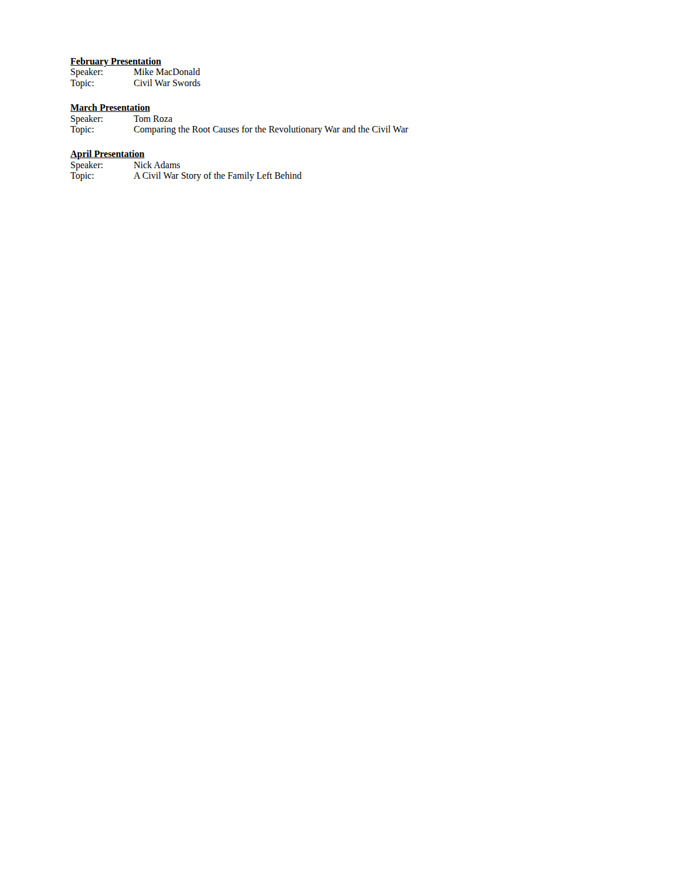February Presentation
| Speaker: | Mike MacDonald |
| Topic: | Civil War Swords |
March Presentation
| Speaker: | Tom Roza |
| Topic: | Comparing the Root Causes for the Revolutionary War and the Civil War |
April Presentation
| Speaker: | Nick Adams |
| Topic: | A Civil War Story of the Family Left Behind |